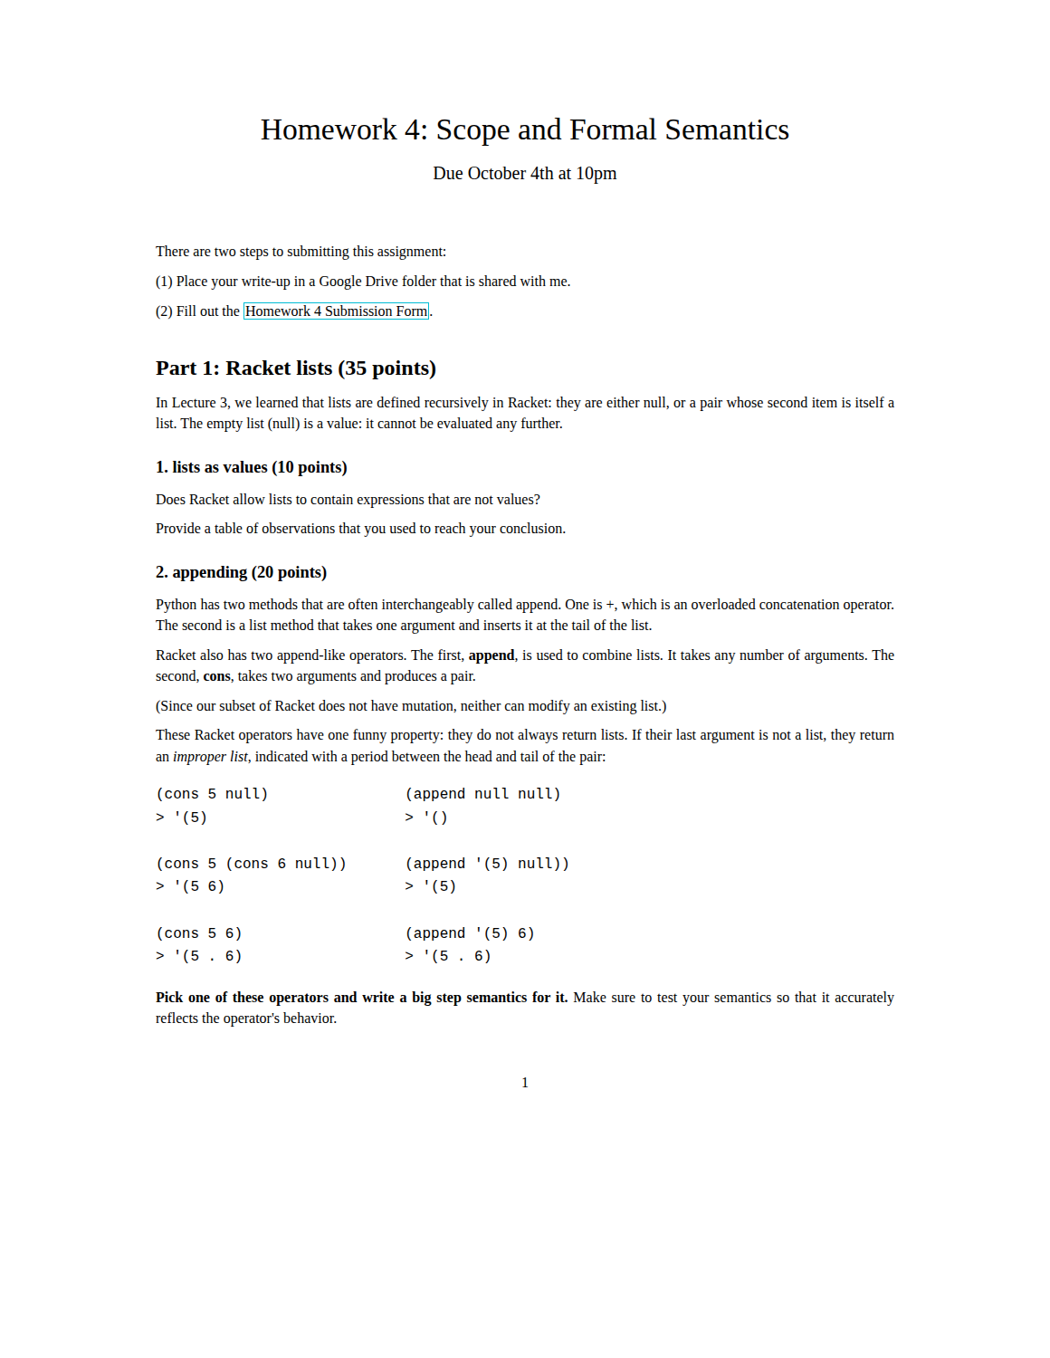Homework 4: Scope and Formal Semantics
Due October 4th at 10pm
There are two steps to submitting this assignment:
(1) Place your write-up in a Google Drive folder that is shared with me.
(2) Fill out the Homework 4 Submission Form.
Part 1: Racket lists (35 points)
In Lecture 3, we learned that lists are defined recursively in Racket: they are either null, or a pair whose second item is itself a list. The empty list (null) is a value: it cannot be evaluated any further.
1. lists as values (10 points)
Does Racket allow lists to contain expressions that are not values?
Provide a table of observations that you used to reach your conclusion.
2. appending (20 points)
Python has two methods that are often interchangeably called append. One is +, which is an overloaded concatenation operator. The second is a list method that takes one argument and inserts it at the tail of the list.
Racket also has two append-like operators. The first, append, is used to combine lists. It takes any number of arguments. The second, cons, takes two arguments and produces a pair.
(Since our subset of Racket does not have mutation, neither can modify an existing list.)
These Racket operators have one funny property: they do not always return lists. If their last argument is not a list, they return an improper list, indicated with a period between the head and tail of the pair:
(cons 5 null)
> '(5)

(cons 5 (cons 6 null))
> '(5 6)

(cons 5 6)
> '(5 . 6)
(append null null)
> '()

(append '(5) null))
> '(5)

(append '(5) 6)
> '(5 . 6)
Pick one of these operators and write a big step semantics for it. Make sure to test your semantics so that it accurately reflects the operator's behavior.
1